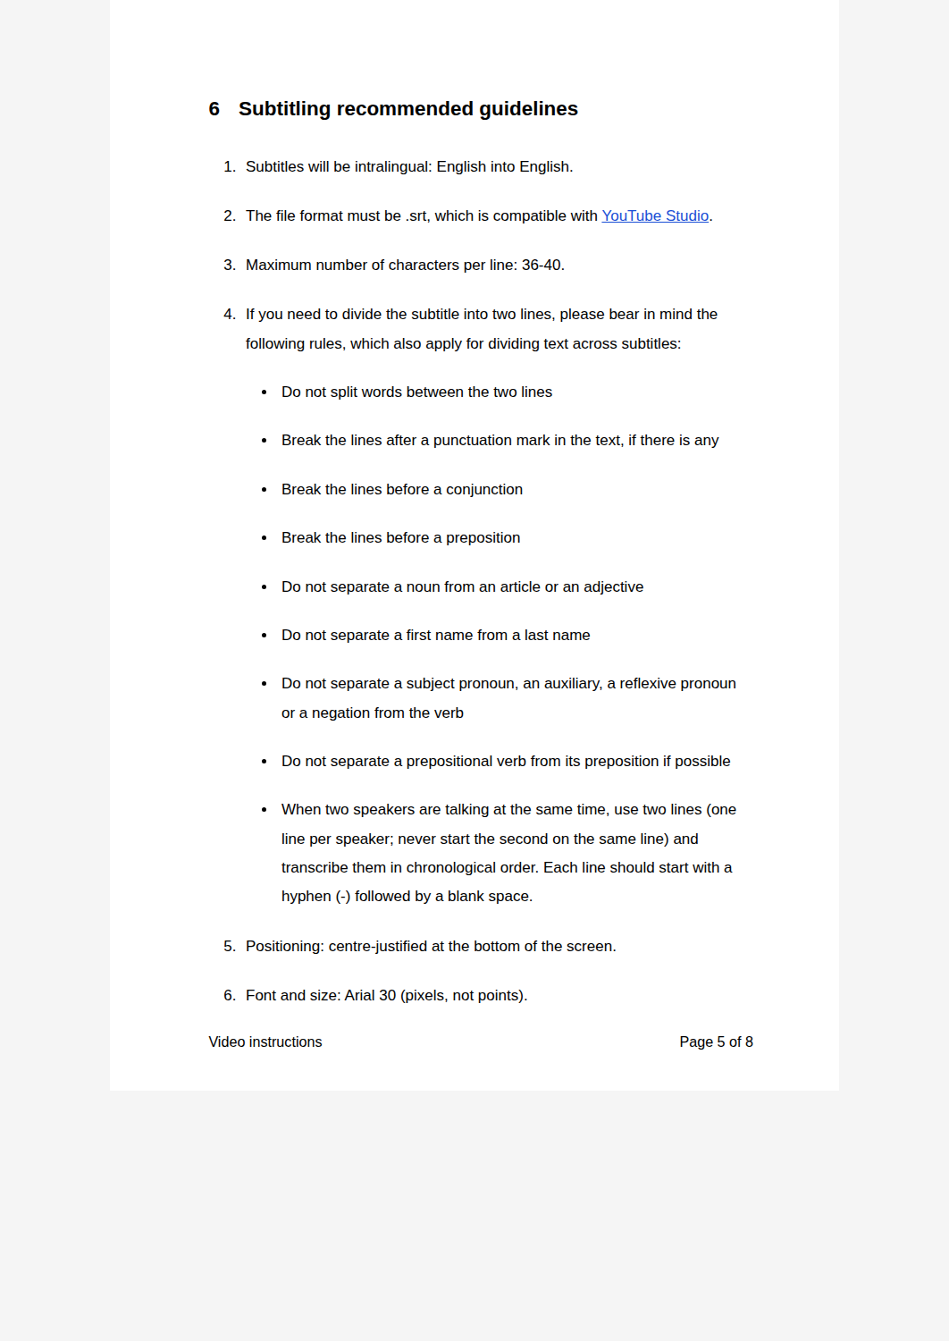6 Subtitling recommended guidelines
Subtitles will be intralingual: English into English.
The file format must be .srt, which is compatible with YouTube Studio.
Maximum number of characters per line: 36-40.
If you need to divide the subtitle into two lines, please bear in mind the following rules, which also apply for dividing text across subtitles:
Do not split words between the two lines
Break the lines after a punctuation mark in the text, if there is any
Break the lines before a conjunction
Break the lines before a preposition
Do not separate a noun from an article or an adjective
Do not separate a first name from a last name
Do not separate a subject pronoun, an auxiliary, a reflexive pronoun or a negation from the verb
Do not separate a prepositional verb from its preposition if possible
When two speakers are talking at the same time, use two lines (one line per speaker; never start the second on the same line) and transcribe them in chronological order. Each line should start with a hyphen (-) followed by a blank space.
Positioning: centre-justified at the bottom of the screen.
Font and size: Arial 30 (pixels, not points).
Video instructions Page 5 of 8